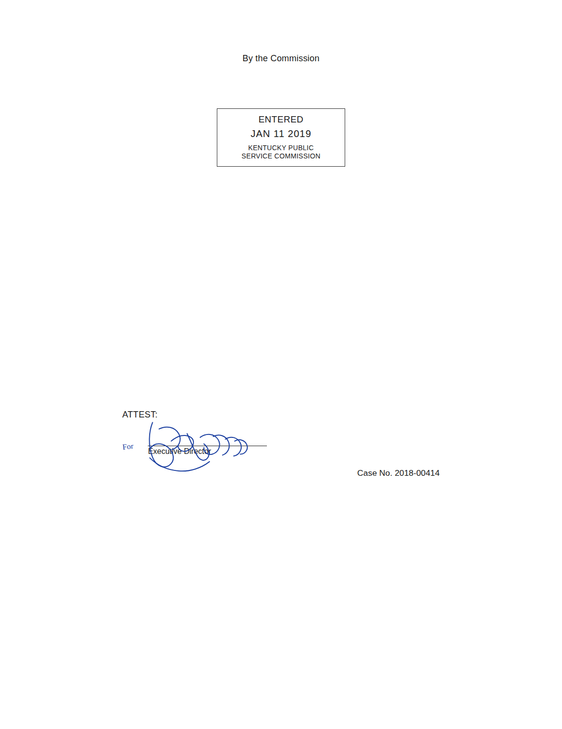By the Commission
ENTERED
JAN 11 2019
KENTUCKY PUBLIC
SERVICE COMMISSION
ATTEST:
For
Executive Director
Case No. 2018-00414